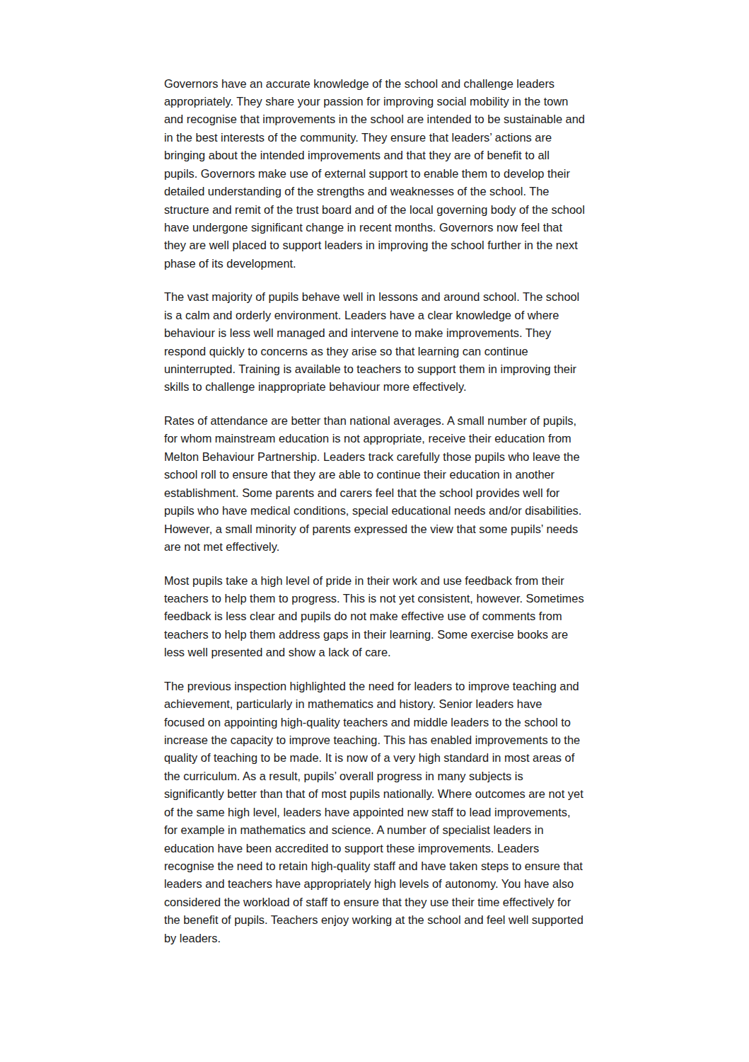Governors have an accurate knowledge of the school and challenge leaders appropriately. They share your passion for improving social mobility in the town and recognise that improvements in the school are intended to be sustainable and in the best interests of the community. They ensure that leaders’ actions are bringing about the intended improvements and that they are of benefit to all pupils. Governors make use of external support to enable them to develop their detailed understanding of the strengths and weaknesses of the school. The structure and remit of the trust board and of the local governing body of the school have undergone significant change in recent months. Governors now feel that they are well placed to support leaders in improving the school further in the next phase of its development.
The vast majority of pupils behave well in lessons and around school. The school is a calm and orderly environment. Leaders have a clear knowledge of where behaviour is less well managed and intervene to make improvements. They respond quickly to concerns as they arise so that learning can continue uninterrupted. Training is available to teachers to support them in improving their skills to challenge inappropriate behaviour more effectively.
Rates of attendance are better than national averages. A small number of pupils, for whom mainstream education is not appropriate, receive their education from Melton Behaviour Partnership. Leaders track carefully those pupils who leave the school roll to ensure that they are able to continue their education in another establishment. Some parents and carers feel that the school provides well for pupils who have medical conditions, special educational needs and/or disabilities. However, a small minority of parents expressed the view that some pupils’ needs are not met effectively.
Most pupils take a high level of pride in their work and use feedback from their teachers to help them to progress. This is not yet consistent, however. Sometimes feedback is less clear and pupils do not make effective use of comments from teachers to help them address gaps in their learning. Some exercise books are less well presented and show a lack of care.
The previous inspection highlighted the need for leaders to improve teaching and achievement, particularly in mathematics and history. Senior leaders have focused on appointing high-quality teachers and middle leaders to the school to increase the capacity to improve teaching. This has enabled improvements to the quality of teaching to be made. It is now of a very high standard in most areas of the curriculum. As a result, pupils’ overall progress in many subjects is significantly better than that of most pupils nationally. Where outcomes are not yet of the same high level, leaders have appointed new staff to lead improvements, for example in mathematics and science. A number of specialist leaders in education have been accredited to support these improvements. Leaders recognise the need to retain high-quality staff and have taken steps to ensure that leaders and teachers have appropriately high levels of autonomy. You have also considered the workload of staff to ensure that they use their time effectively for the benefit of pupils. Teachers enjoy working at the school and feel well supported by leaders.